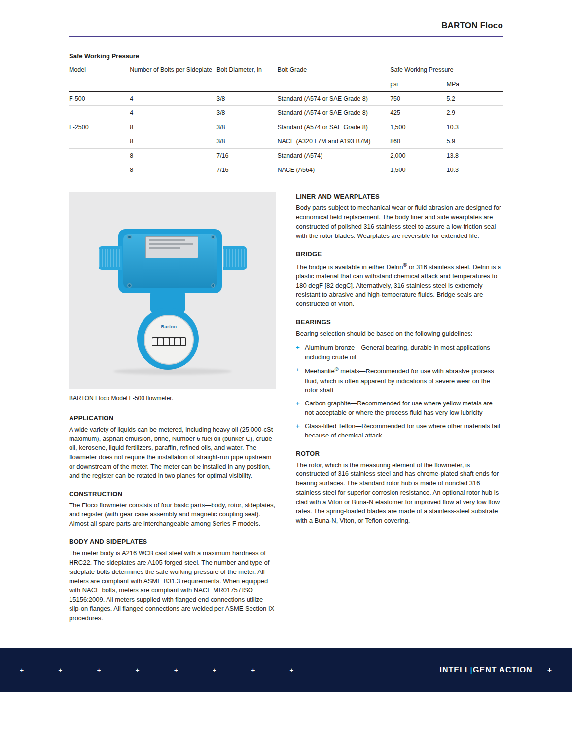BARTON Floco
Safe Working Pressure
| Model | Number of Bolts per Sideplate | Bolt Diameter, in | Bolt Grade | Safe Working Pressure |
| --- | --- | --- | --- | --- |
| | | | | psi | MPa |
| F-500 | 4 | 3/8 | Standard (A574 or SAE Grade 8) | 750 | 5.2 |
| | 4 | 3/8 | Standard (A574 or SAE Grade 8) | 425 | 2.9 |
| F-2500 | 8 | 3/8 | Standard (A574 or SAE Grade 8) | 1,500 | 10.3 |
| | 8 | 3/8 | NACE (A320 L7M and A193 B7M) | 860 | 5.9 |
| | 8 | 7/16 | Standard (A574) | 2,000 | 13.8 |
| | 8 | 7/16 | NACE (A564) | 1,500 | 10.3 |
Barton
· · · · · · · ·
BARTON Floco Model F-500 flowmeter.
APPLICATION
A wide variety of liquids can be metered, including heavy oil (25,000-cSt maximum), asphalt emulsion, brine, Number 6 fuel oil (bunker C), crude oil, kerosene, liquid fertilizers, paraffin, refined oils, and water. The flowmeter does not require the installation of straight-run pipe upstream or downstream of the meter. The meter can be installed in any position, and the register can be rotated in two planes for optimal visibility.
CONSTRUCTION
The Floco flowmeter consists of four basic parts—body, rotor, sideplates, and register (with gear case assembly and magnetic coupling seal). Almost all spare parts are interchangeable among Series F models.
BODY AND SIDEPLATES
The meter body is A216 WCB cast steel with a maximum hardness of HRC22. The sideplates are A105 forged steel. The number and type of sideplate bolts determines the safe working pressure of the meter. All meters are compliant with ASME B31.3 requirements. When equipped with NACE bolts, meters are compliant with NACE MR0175 / ISO 15156:2009. All meters supplied with flanged end connections utilize slip-on flanges. All flanged connections are welded per ASME Section IX procedures.
LINER AND WEARPLATES
Body parts subject to mechanical wear or fluid abrasion are designed for economical field replacement. The body liner and side wearplates are constructed of polished 316 stainless steel to assure a low-friction seal with the rotor blades. Wearplates are reversible for extended life.
BRIDGE
The bridge is available in either Delrin® or 316 stainless steel. Delrin is a plastic material that can withstand chemical attack and temperatures to 180 degF [82 degC]. Alternatively, 316 stainless steel is extremely resistant to abrasive and high-temperature fluids. Bridge seals are constructed of Viton.
BEARINGS
Bearing selection should be based on the following guidelines:
Aluminum bronze—General bearing, durable in most applications including crude oil
Meehanite® metals—Recommended for use with abrasive process fluid, which is often apparent by indications of severe wear on the rotor shaft
Carbon graphite—Recommended for use where yellow metals are not acceptable or where the process fluid has very low lubricity
Glass-filled Teflon—Recommended for use where other materials fail because of chemical attack
ROTOR
The rotor, which is the measuring element of the flowmeter, is constructed of 316 stainless steel and has chrome-plated shaft ends for bearing surfaces. The standard rotor hub is made of nonclad 316 stainless steel for superior corrosion resistance. An optional rotor hub is clad with a Viton or Buna-N elastomer for improved flow at very low flow rates. The spring-loaded blades are made of a stainless-steel substrate with a Buna-N, Viton, or Teflon covering.
++++++++
INTELL|GENT ACTION +